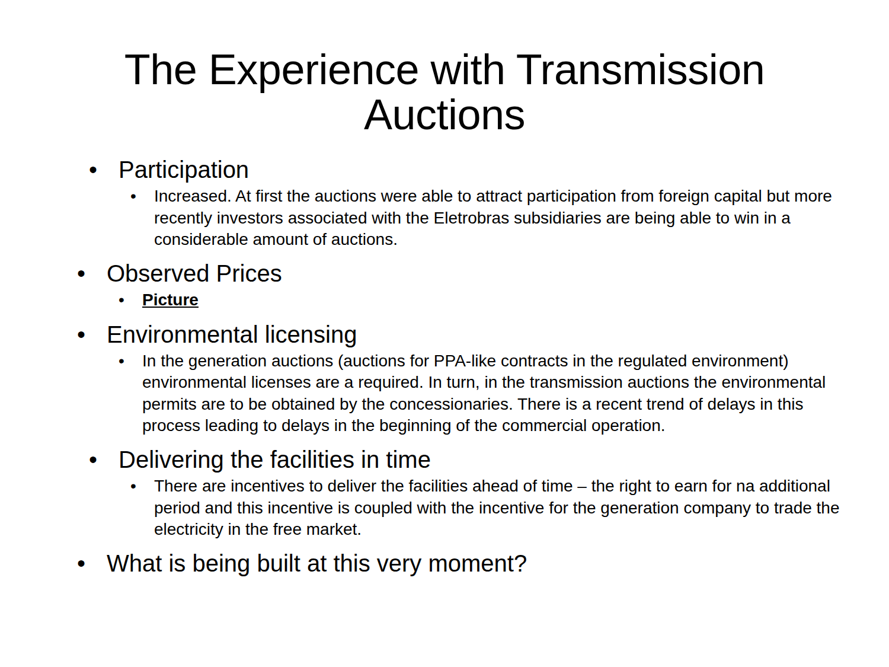The Experience with Transmission Auctions
•Participation
•Increased. At first the auctions were able to attract participation from foreign capital but more recently investors associated with the Eletrobras subsidiaries are being able to win in a considerable amount of auctions.
•Observed Prices
•Picture
•Environmental licensing
•In the generation auctions (auctions for PPA-like contracts in the regulated environment) environmental licenses are a required. In turn, in the transmission auctions the environmental permits are to be obtained by the concessionaries. There is a recent trend of delays in this process leading to delays in the beginning of the commercial operation.
•Delivering the facilities in time
•There are incentives to deliver the facilities ahead of time – the right to earn for na additional period and this incentive is coupled with the incentive for the generation company to trade the electricity in the free market.
•What is being built at this very moment?